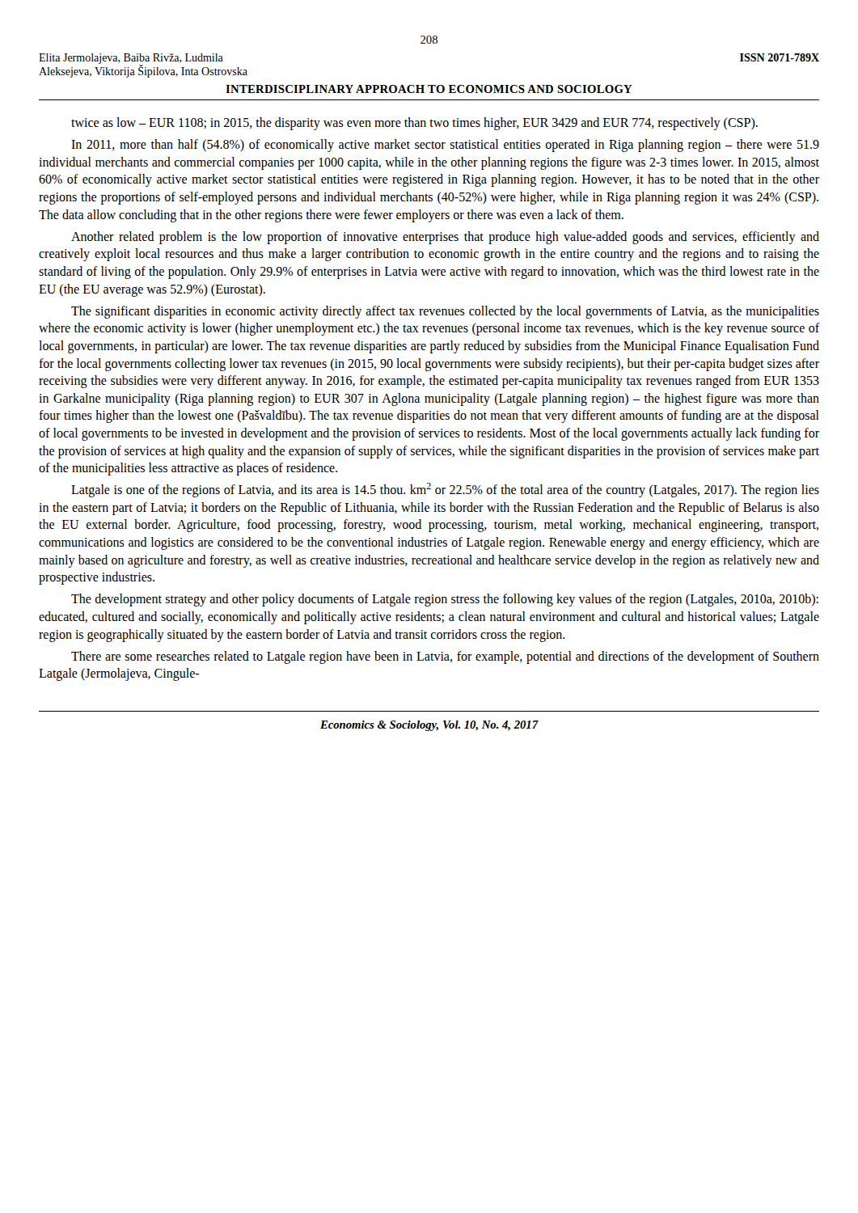208
Elita Jermolajeva, Baiba Rivža, Ludmila
Aleksejeva, Viktorija Šipilova, Inta Ostrovska
ISSN 2071-789X
INTERDISCIPLINARY APPROACH TO ECONOMICS AND SOCIOLOGY
twice as low – EUR 1108; in 2015, the disparity was even more than two times higher, EUR 3429 and EUR 774, respectively (CSP).
In 2011, more than half (54.8%) of economically active market sector statistical entities operated in Riga planning region – there were 51.9 individual merchants and commercial companies per 1000 capita, while in the other planning regions the figure was 2-3 times lower. In 2015, almost 60% of economically active market sector statistical entities were registered in Riga planning region. However, it has to be noted that in the other regions the proportions of self-employed persons and individual merchants (40-52%) were higher, while in Riga planning region it was 24% (CSP). The data allow concluding that in the other regions there were fewer employers or there was even a lack of them.
Another related problem is the low proportion of innovative enterprises that produce high value-added goods and services, efficiently and creatively exploit local resources and thus make a larger contribution to economic growth in the entire country and the regions and to raising the standard of living of the population. Only 29.9% of enterprises in Latvia were active with regard to innovation, which was the third lowest rate in the EU (the EU average was 52.9%) (Eurostat).
The significant disparities in economic activity directly affect tax revenues collected by the local governments of Latvia, as the municipalities where the economic activity is lower (higher unemployment etc.) the tax revenues (personal income tax revenues, which is the key revenue source of local governments, in particular) are lower. The tax revenue disparities are partly reduced by subsidies from the Municipal Finance Equalisation Fund for the local governments collecting lower tax revenues (in 2015, 90 local governments were subsidy recipients), but their per-capita budget sizes after receiving the subsidies were very different anyway. In 2016, for example, the estimated per-capita municipality tax revenues ranged from EUR 1353 in Garkalne municipality (Riga planning region) to EUR 307 in Aglona municipality (Latgale planning region) – the highest figure was more than four times higher than the lowest one (Pašvaldību). The tax revenue disparities do not mean that very different amounts of funding are at the disposal of local governments to be invested in development and the provision of services to residents. Most of the local governments actually lack funding for the provision of services at high quality and the expansion of supply of services, while the significant disparities in the provision of services make part of the municipalities less attractive as places of residence.
Latgale is one of the regions of Latvia, and its area is 14.5 thou. km2 or 22.5% of the total area of the country (Latgales, 2017). The region lies in the eastern part of Latvia; it borders on the Republic of Lithuania, while its border with the Russian Federation and the Republic of Belarus is also the EU external border. Agriculture, food processing, forestry, wood processing, tourism, metal working, mechanical engineering, transport, communications and logistics are considered to be the conventional industries of Latgale region. Renewable energy and energy efficiency, which are mainly based on agriculture and forestry, as well as creative industries, recreational and healthcare service develop in the region as relatively new and prospective industries.
The development strategy and other policy documents of Latgale region stress the following key values of the region (Latgales, 2010a, 2010b): educated, cultured and socially, economically and politically active residents; a clean natural environment and cultural and historical values; Latgale region is geographically situated by the eastern border of Latvia and transit corridors cross the region.
There are some researches related to Latgale region have been in Latvia, for example, potential and directions of the development of Southern Latgale (Jermolajeva, Cingule-
Economics & Sociology, Vol. 10, No. 4, 2017